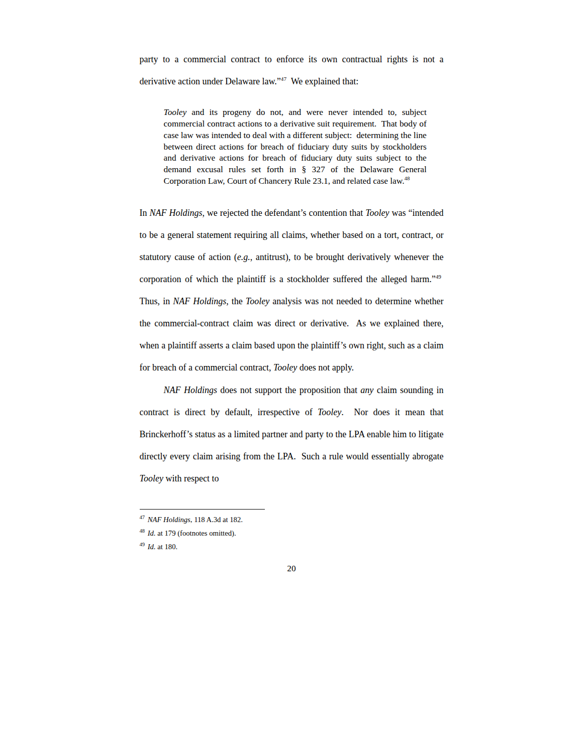party to a commercial contract to enforce its own contractual rights is not a derivative action under Delaware law.”47 We explained that:
Tooley and its progeny do not, and were never intended to, subject commercial contract actions to a derivative suit requirement. That body of case law was intended to deal with a different subject: determining the line between direct actions for breach of fiduciary duty suits by stockholders and derivative actions for breach of fiduciary duty suits subject to the demand excusal rules set forth in § 327 of the Delaware General Corporation Law, Court of Chancery Rule 23.1, and related case law.48
In NAF Holdings, we rejected the defendant’s contention that Tooley was “intended to be a general statement requiring all claims, whether based on a tort, contract, or statutory cause of action (e.g., antitrust), to be brought derivatively whenever the corporation of which the plaintiff is a stockholder suffered the alleged harm.”49 Thus, in NAF Holdings, the Tooley analysis was not needed to determine whether the commercial-contract claim was direct or derivative. As we explained there, when a plaintiff asserts a claim based upon the plaintiff’s own right, such as a claim for breach of a commercial contract, Tooley does not apply.
NAF Holdings does not support the proposition that any claim sounding in contract is direct by default, irrespective of Tooley. Nor does it mean that Brinckerhoff’s status as a limited partner and party to the LPA enable him to litigate directly every claim arising from the LPA. Such a rule would essentially abrogate Tooley with respect to
47 NAF Holdings, 118 A.3d at 182.
48 Id. at 179 (footnotes omitted).
49 Id. at 180.
20